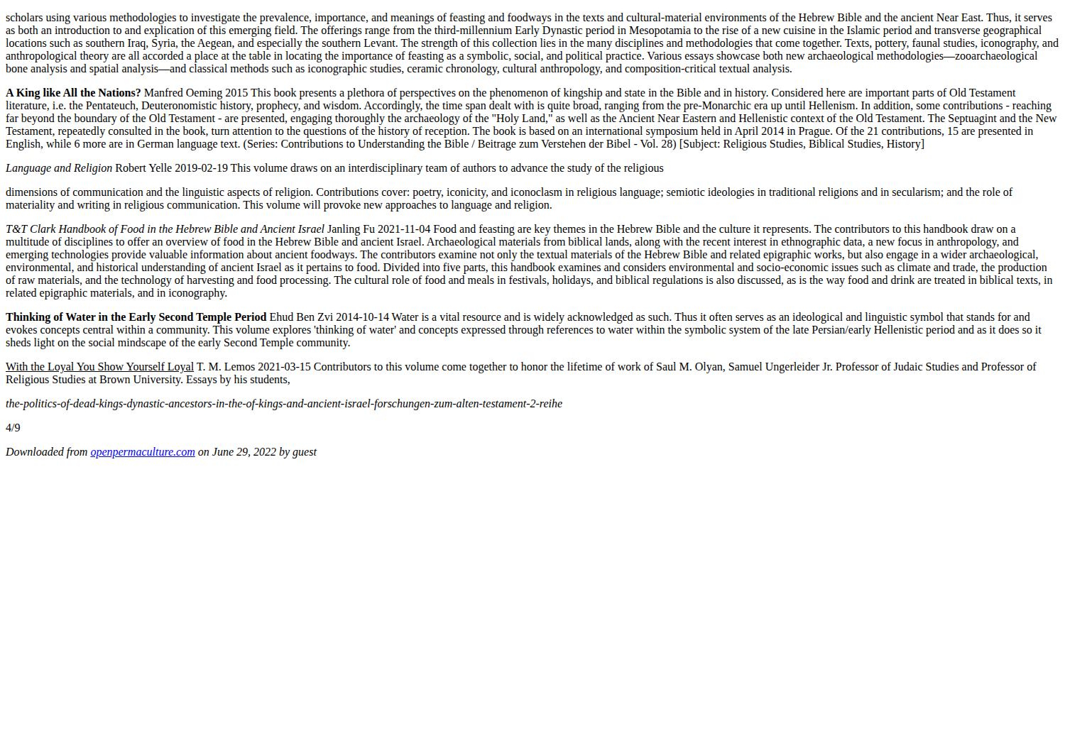scholars using various methodologies to investigate the prevalence, importance, and meanings of feasting and foodways in the texts and cultural-material environments of the Hebrew Bible and the ancient Near East. Thus, it serves as both an introduction to and explication of this emerging field. The offerings range from the third-millennium Early Dynastic period in Mesopotamia to the rise of a new cuisine in the Islamic period and transverse geographical locations such as southern Iraq, Syria, the Aegean, and especially the southern Levant. The strength of this collection lies in the many disciplines and methodologies that come together. Texts, pottery, faunal studies, iconography, and anthropological theory are all accorded a place at the table in locating the importance of feasting as a symbolic, social, and political practice. Various essays showcase both new archaeological methodologies—zooarchaeological bone analysis and spatial analysis—and classical methods such as iconographic studies, ceramic chronology, cultural anthropology, and composition-critical textual analysis.
A King like All the Nations? Manfred Oeming 2015 This book presents a plethora of perspectives on the phenomenon of kingship and state in the Bible and in history. Considered here are important parts of Old Testament literature, i.e. the Pentateuch, Deuteronomistic history, prophecy, and wisdom. Accordingly, the time span dealt with is quite broad, ranging from the pre-Monarchic era up until Hellenism. In addition, some contributions - reaching far beyond the boundary of the Old Testament - are presented, engaging thoroughly the archaeology of the "Holy Land," as well as the Ancient Near Eastern and Hellenistic context of the Old Testament. The Septuagint and the New Testament, repeatedly consulted in the book, turn attention to the questions of the history of reception. The book is based on an international symposium held in April 2014 in Prague. Of the 21 contributions, 15 are presented in English, while 6 more are in German language text. (Series: Contributions to Understanding the Bible / Beitrage zum Verstehen der Bibel - Vol. 28) [Subject: Religious Studies, Biblical Studies, History]
Language and Religion Robert Yelle 2019-02-19 This volume draws on an interdisciplinary team of authors to advance the study of the religious
dimensions of communication and the linguistic aspects of religion. Contributions cover: poetry, iconicity, and iconoclasm in religious language; semiotic ideologies in traditional religions and in secularism; and the role of materiality and writing in religious communication. This volume will provoke new approaches to language and religion.
T&T Clark Handbook of Food in the Hebrew Bible and Ancient Israel Janling Fu 2021-11-04 Food and feasting are key themes in the Hebrew Bible and the culture it represents. The contributors to this handbook draw on a multitude of disciplines to offer an overview of food in the Hebrew Bible and ancient Israel. Archaeological materials from biblical lands, along with the recent interest in ethnographic data, a new focus in anthropology, and emerging technologies provide valuable information about ancient foodways. The contributors examine not only the textual materials of the Hebrew Bible and related epigraphic works, but also engage in a wider archaeological, environmental, and historical understanding of ancient Israel as it pertains to food. Divided into five parts, this handbook examines and considers environmental and socio-economic issues such as climate and trade, the production of raw materials, and the technology of harvesting and food processing. The cultural role of food and meals in festivals, holidays, and biblical regulations is also discussed, as is the way food and drink are treated in biblical texts, in related epigraphic materials, and in iconography.
Thinking of Water in the Early Second Temple Period Ehud Ben Zvi 2014-10-14 Water is a vital resource and is widely acknowledged as such. Thus it often serves as an ideological and linguistic symbol that stands for and evokes concepts central within a community. This volume explores 'thinking of water' and concepts expressed through references to water within the symbolic system of the late Persian/early Hellenistic period and as it does so it sheds light on the social mindscape of the early Second Temple community.
With the Loyal You Show Yourself Loyal T. M. Lemos 2021-03-15 Contributors to this volume come together to honor the lifetime of work of Saul M. Olyan, Samuel Ungerleider Jr. Professor of Judaic Studies and Professor of Religious Studies at Brown University. Essays by his students,
the-politics-of-dead-kings-dynastic-ancestors-in-the-of-kings-and-ancient-israel-forschungen-zum-alten-testament-2-reihe
4/9
Downloaded from openpermaculture.com on June 29, 2022 by guest